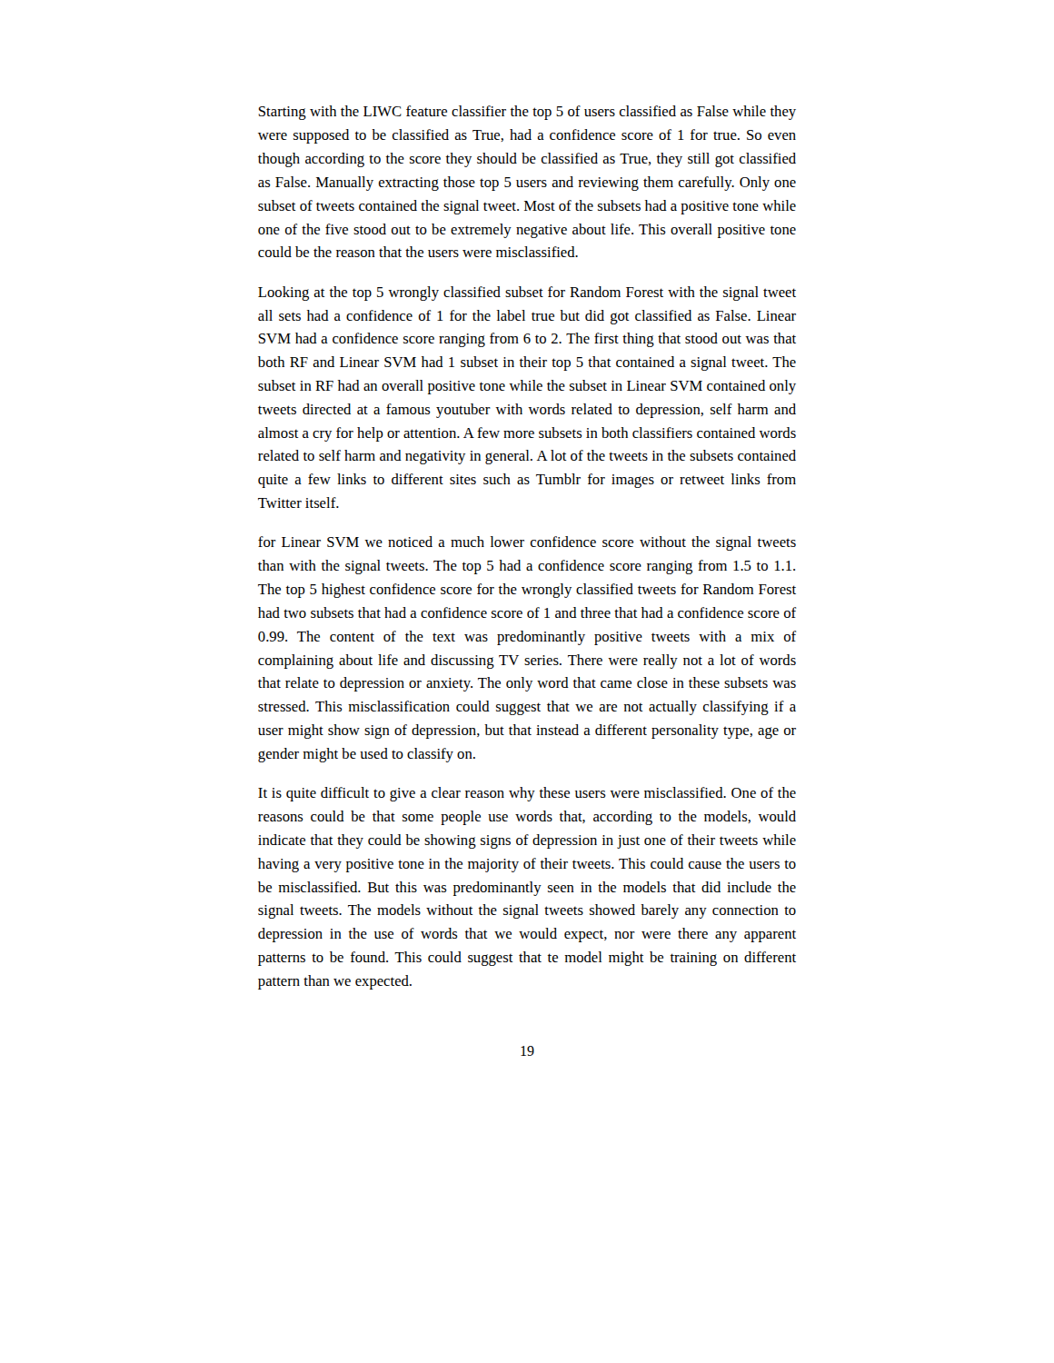Starting with the LIWC feature classifier the top 5 of users classified as False while they were supposed to be classified as True, had a confidence score of 1 for true. So even though according to the score they should be classified as True, they still got classified as False. Manually extracting those top 5 users and reviewing them carefully. Only one subset of tweets contained the signal tweet. Most of the subsets had a positive tone while one of the five stood out to be extremely negative about life. This overall positive tone could be the reason that the users were misclassified.
Looking at the top 5 wrongly classified subset for Random Forest with the signal tweet all sets had a confidence of 1 for the label true but did got classified as False. Linear SVM had a confidence score ranging from 6 to 2. The first thing that stood out was that both RF and Linear SVM had 1 subset in their top 5 that contained a signal tweet. The subset in RF had an overall positive tone while the subset in Linear SVM contained only tweets directed at a famous youtuber with words related to depression, self harm and almost a cry for help or attention. A few more subsets in both classifiers contained words related to self harm and negativity in general. A lot of the tweets in the subsets contained quite a few links to different sites such as Tumblr for images or retweet links from Twitter itself.
for Linear SVM we noticed a much lower confidence score without the signal tweets than with the signal tweets. The top 5 had a confidence score ranging from 1.5 to 1.1. The top 5 highest confidence score for the wrongly classified tweets for Random Forest had two subsets that had a confidence score of 1 and three that had a confidence score of 0.99. The content of the text was predominantly positive tweets with a mix of complaining about life and discussing TV series. There were really not a lot of words that relate to depression or anxiety. The only word that came close in these subsets was stressed. This misclassification could suggest that we are not actually classifying if a user might show sign of depression, but that instead a different personality type, age or gender might be used to classify on.
It is quite difficult to give a clear reason why these users were misclassified. One of the reasons could be that some people use words that, according to the models, would indicate that they could be showing signs of depression in just one of their tweets while having a very positive tone in the majority of their tweets. This could cause the users to be misclassified. But this was predominantly seen in the models that did include the signal tweets. The models without the signal tweets showed barely any connection to depression in the use of words that we would expect, nor were there any apparent patterns to be found. This could suggest that te model might be training on different pattern than we expected.
19